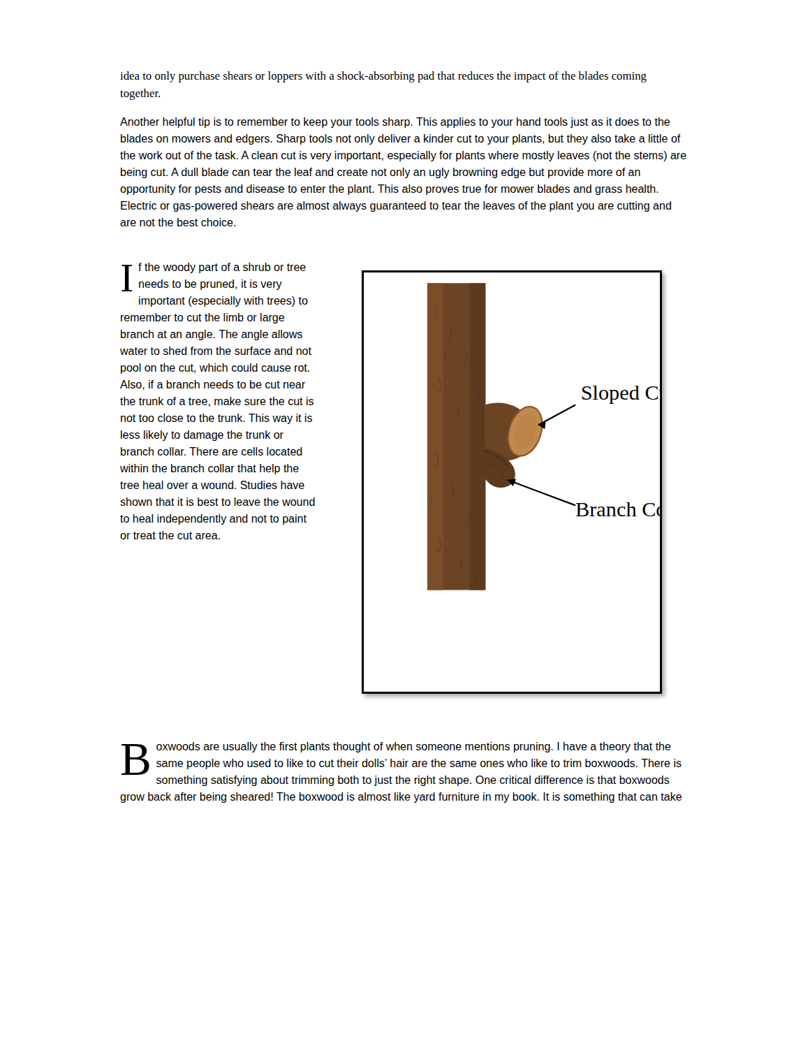idea to only purchase shears or loppers with a shock-absorbing pad that reduces the impact of the blades coming together.
Another helpful tip is to remember to keep your tools sharp. This applies to your hand tools just as it does to the blades on mowers and edgers. Sharp tools not only deliver a kinder cut to your plants, but they also take a little of the work out of the task. A clean cut is very important, especially for plants where mostly leaves (not the stems) are being cut. A dull blade can tear the leaf and create not only an ugly browning edge but provide more of an opportunity for pests and disease to enter the plant. This also proves true for mower blades and grass health. Electric or gas-powered shears are almost always guaranteed to tear the leaves of the plant you are cutting and are not the best choice.
If the woody part of a shrub or tree needs to be pruned, it is very important (especially with trees) to remember to cut the limb or large branch at an angle. The angle allows water to shed from the surface and not pool on the cut, which could cause rot. Also, if a branch needs to be cut near the trunk of a tree, make sure the cut is not too close to the trunk. This way it is less likely to damage the trunk or branch collar. There are cells located within the branch collar that help the tree heal over a wound. Studies have shown that it is best to leave the wound to heal independently and not to paint or treat the cut area.
Sloped Cut Branch Collar
Boxwoods are usually the first plants thought of when someone mentions pruning. I have a theory that the same people who used to like to cut their dolls’ hair are the same ones who like to trim boxwoods. There is something satisfying about trimming both to just the right shape. One critical difference is that boxwoods grow back after being sheared! The boxwood is almost like yard furniture in my book. It is something that can take